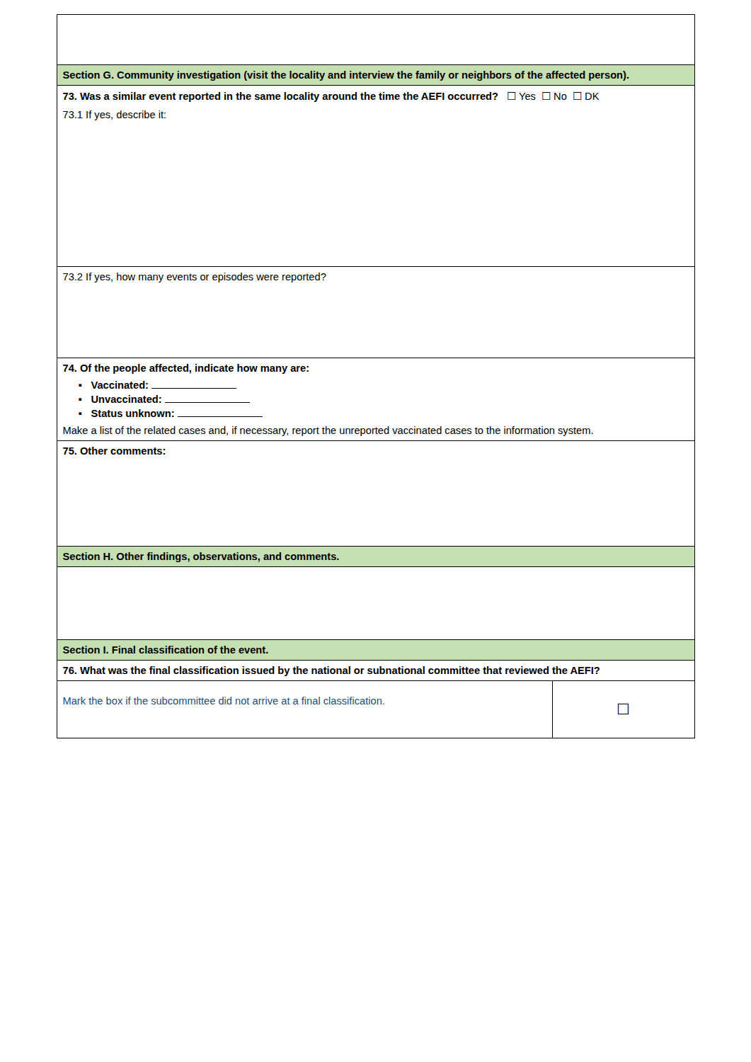Section G. Community investigation (visit the locality and interview the family or neighbors of the affected person).
73. Was a similar event reported in the same locality around the time the AEFI occurred? ☐ Yes ☐ No ☐ DK
73.1 If yes, describe it:
73.2 If yes, how many events or episodes were reported?
74. Of the people affected, indicate how many are:
Vaccinated:
Unvaccinated:
Status unknown:
Make a list of the related cases and, if necessary, report the unreported vaccinated cases to the information system.
75. Other comments:
Section H. Other findings, observations, and comments.
Section I. Final classification of the event.
76. What was the final classification issued by the national or subnational committee that reviewed the AEFI?
Mark the box if the subcommittee did not arrive at a final classification.
☐